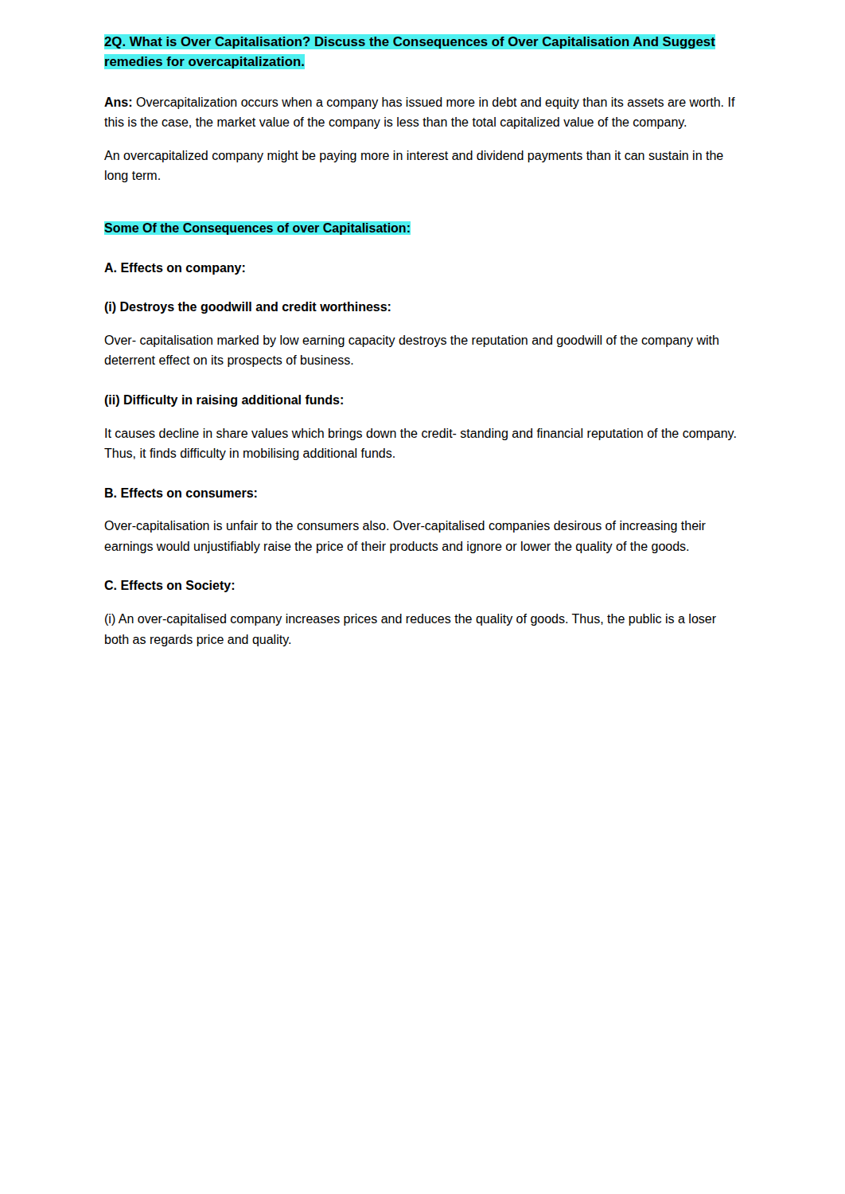2Q. What is Over Capitalisation? Discuss the Consequences of Over Capitalisation And Suggest remedies for overcapitalization.
Ans: Overcapitalization occurs when a company has issued more in debt and equity than its assets are worth. If this is the case, the market value of the company is less than the total capitalized value of the company.
An overcapitalized company might be paying more in interest and dividend payments than it can sustain in the long term.
Some Of the Consequences of over Capitalisation:
A. Effects on company:
(i) Destroys the goodwill and credit worthiness:
Over- capitalisation marked by low earning capacity destroys the reputation and goodwill of the company with deterrent effect on its prospects of business.
(ii) Difficulty in raising additional funds:
It causes decline in share values which brings down the credit- standing and financial reputation of the company. Thus, it finds difficulty in mobilising additional funds.
B. Effects on consumers:
Over-capitalisation is unfair to the consumers also. Over-capitalised companies desirous of increasing their earnings would unjustifiably raise the price of their products and ignore or lower the quality of the goods.
C. Effects on Society:
(i) An over-capitalised company increases prices and reduces the quality of goods. Thus, the public is a loser both as regards price and quality.